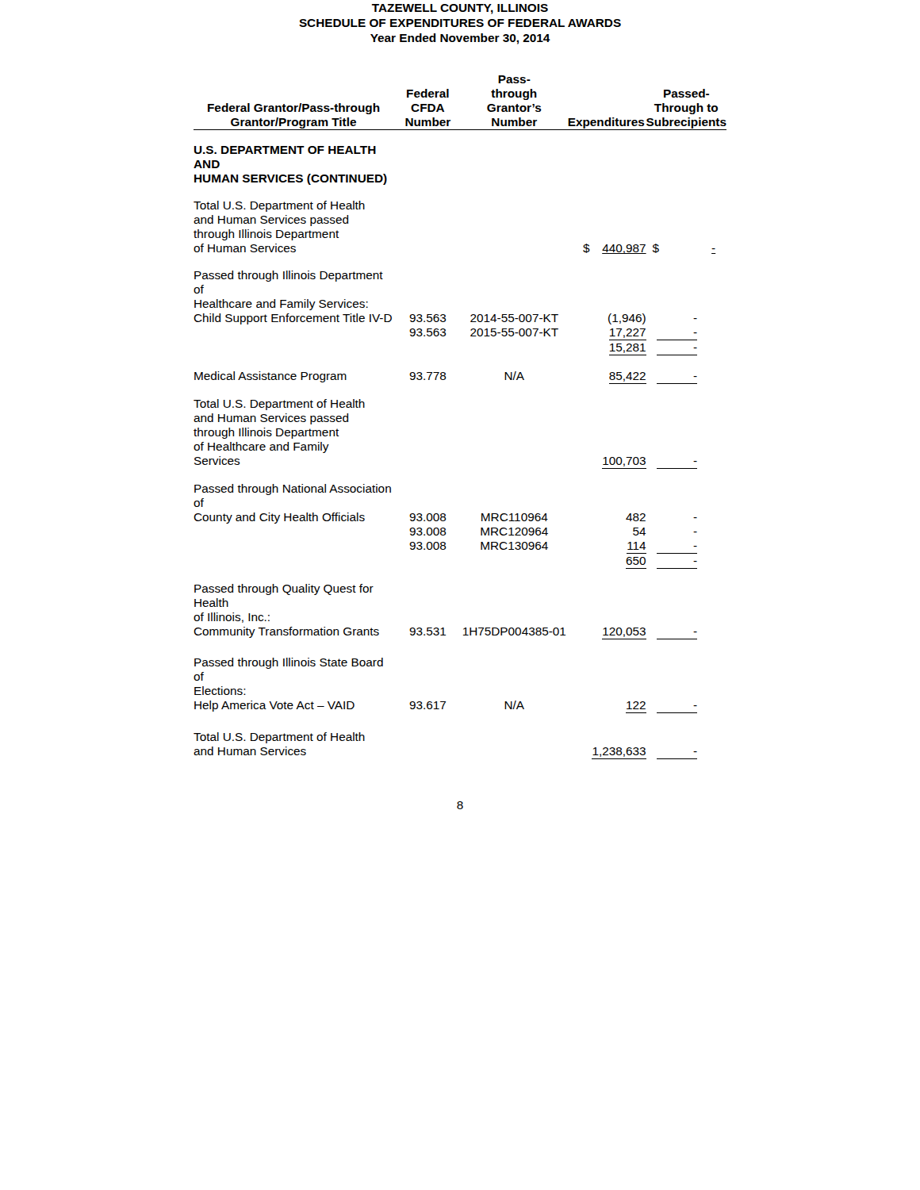TAZEWELL COUNTY, ILLINOIS SCHEDULE OF EXPENDITURES OF FEDERAL AWARDS Year Ended November 30, 2014
| | | Pass- | | |
| --- | --- | --- | --- | --- |
| | Federal | through | | Passed- |
| Federal Grantor/Pass-through | CFDA | Grantor’s | | Through to |
| Grantor/Program Title | Number | Number | Expenditures | Subrecipients |
| U.S. DEPARTMENT OF HEALTH AND | | | | |
| HUMAN SERVICES (CONTINUED) | | | | |
| Total U.S. Department of Health | | | | |
| and Human Services passed | | | | |
| through Illinois Department | | | | |
| of Human Services | | | $ 440,987 | $ - |
| Passed through Illinois Department of | | | | |
| Healthcare and Family Services: | | | | |
| Child Support Enforcement Title IV-D | 93.563 | 2014-55-007-KT | (1,946) | - |
| | 93.563 | 2015-55-007-KT | 17,227 | - |
| | | | 15,281 | - |
| Medical Assistance Program | 93.778 | N/A | 85,422 | - |
| Total U.S. Department of Health | | | | |
| and Human Services passed | | | | |
| through Illinois Department | | | | |
| of Healthcare and Family | | | | |
| Services | | | 100,703 | - |
| Passed through National Association of | | | | |
| County and City Health Officials | 93.008 | MRC110964 | 482 | - |
| | 93.008 | MRC120964 | 54 | - |
| | 93.008 | MRC130964 | 114 | - |
| | | | 650 | - |
| Passed through Quality Quest for Health | | | | |
| of Illinois, Inc.: | | | | |
| Community Transformation Grants | 93.531 | 1H75DP004385-01 | 120,053 | - |
| Passed through Illinois State Board of | | | | |
| Elections: | | | | |
| Help America Vote Act – VAID | 93.617 | N/A | 122 | - |
| Total U.S. Department of Health | | | | |
| and Human Services | | | 1,238,633 | - |
8